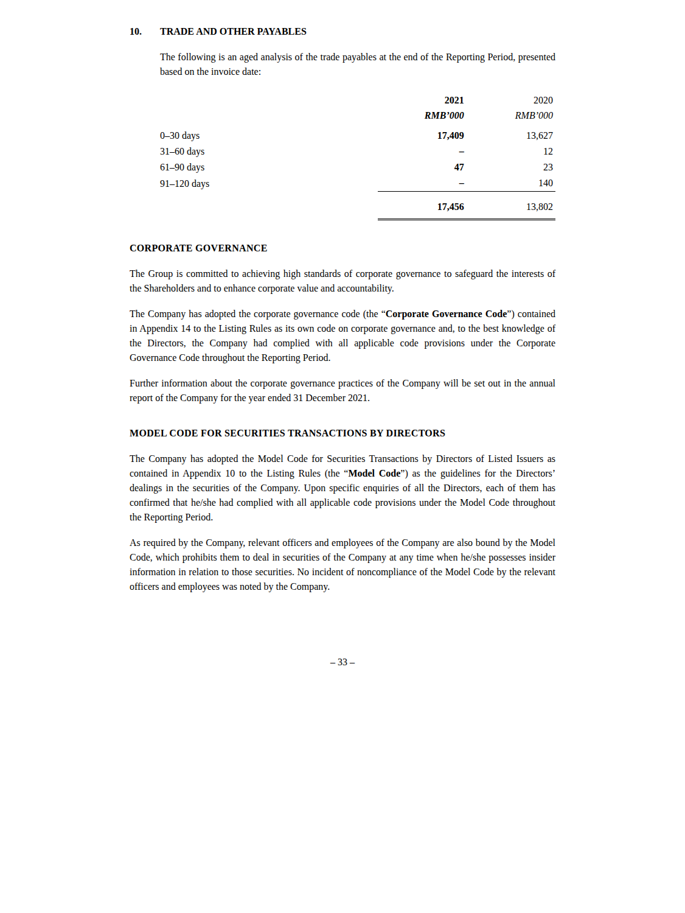10.
TRADE AND OTHER PAYABLES
The following is an aged analysis of the trade payables at the end of the Reporting Period, presented based on the invoice date:
| | 2021 | 2020 |
| | RMB’000 | RMB’000 |
| 0–30 days | 17,409 | 13,627 |
| 31–60 days | – | 12 |
| 61–90 days | 47 | 23 |
| 91–120 days | – | 140 |
| | 17,456 | 13,802 |
CORPORATE GOVERNANCE
The Group is committed to achieving high standards of corporate governance to safeguard the interests of the Shareholders and to enhance corporate value and accountability.
The Company has adopted the corporate governance code (the “Corporate Governance Code”) contained in Appendix 14 to the Listing Rules as its own code on corporate governance and, to the best knowledge of the Directors, the Company had complied with all applicable code provisions under the Corporate Governance Code throughout the Reporting Period.
Further information about the corporate governance practices of the Company will be set out in the annual report of the Company for the year ended 31 December 2021.
MODEL CODE FOR SECURITIES TRANSACTIONS BY DIRECTORS
The Company has adopted the Model Code for Securities Transactions by Directors of Listed Issuers as contained in Appendix 10 to the Listing Rules (the “Model Code”) as the guidelines for the Directors’ dealings in the securities of the Company. Upon specific enquiries of all the Directors, each of them has confirmed that he/she had complied with all applicable code provisions under the Model Code throughout the Reporting Period.
As required by the Company, relevant officers and employees of the Company are also bound by the Model Code, which prohibits them to deal in securities of the Company at any time when he/she possesses insider information in relation to those securities. No incident of noncompliance of the Model Code by the relevant officers and employees was noted by the Company.
– 33 –